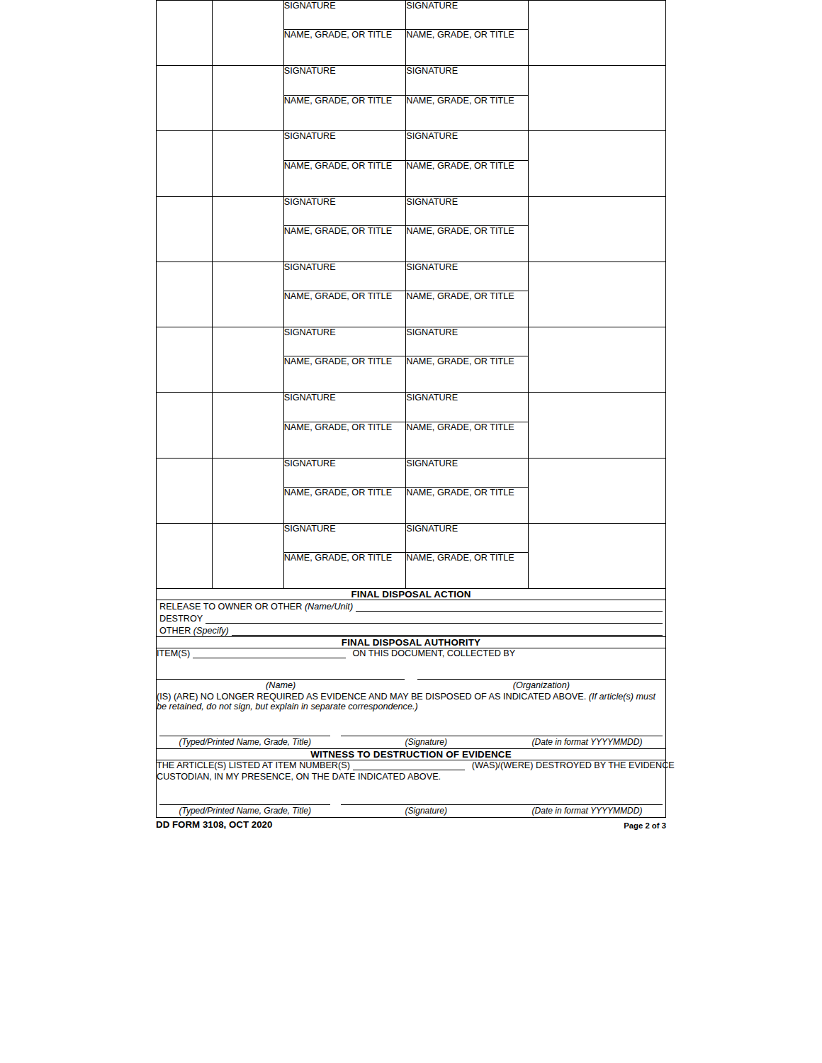| | | SIGNATURE | SIGNATURE | |
| NAME, GRADE, OR TITLE | NAME, GRADE, OR TITLE |
| | | SIGNATURE | SIGNATURE | |
| NAME, GRADE, OR TITLE | NAME, GRADE, OR TITLE |
| | | SIGNATURE | SIGNATURE | |
| NAME, GRADE, OR TITLE | NAME, GRADE, OR TITLE |
| | | SIGNATURE | SIGNATURE | |
| NAME, GRADE, OR TITLE | NAME, GRADE, OR TITLE |
| | | SIGNATURE | SIGNATURE | |
| NAME, GRADE, OR TITLE | NAME, GRADE, OR TITLE |
| | | SIGNATURE | SIGNATURE | |
| NAME, GRADE, OR TITLE | NAME, GRADE, OR TITLE |
| | | SIGNATURE | SIGNATURE | |
| NAME, GRADE, OR TITLE | NAME, GRADE, OR TITLE |
| | | SIGNATURE | SIGNATURE | |
| NAME, GRADE, OR TITLE | NAME, GRADE, OR TITLE |
| | | SIGNATURE | SIGNATURE | |
| NAME, GRADE, OR TITLE | NAME, GRADE, OR TITLE |
| FINAL DISPOSAL ACTION |
| RELEASE TO OWNER OR OTHER (Name/Unit) DESTROY OTHER (Specify) |
| FINAL DISPOSAL AUTHORITY |
| ITEM(S) ON THIS DOCUMENT, COLLECTED BY (Name) (Organization) (IS) (ARE) NO LONGER REQUIRED AS EVIDENCE AND MAY BE DISPOSED OF AS INDICATED ABOVE. (If article(s) must be retained, do not sign, but explain in separate correspondence.) (Typed/Printed Name, Grade, Title) (Signature) (Date in format YYYYMMDD) |
| WITNESS TO DESTRUCTION OF EVIDENCE |
| THE ARTICLE(S) LISTED AT ITEM NUMBER(S) (WAS)/(WERE) DESTROYED BY THE EVIDENCE CUSTODIAN, IN MY PRESENCE, ON THE DATE INDICATED ABOVE. (Typed/Printed Name, Grade, Title) (Signature) (Date in format YYYYMMDD) |
DD FORM 3108, OCT 2020
Page 2 of 3